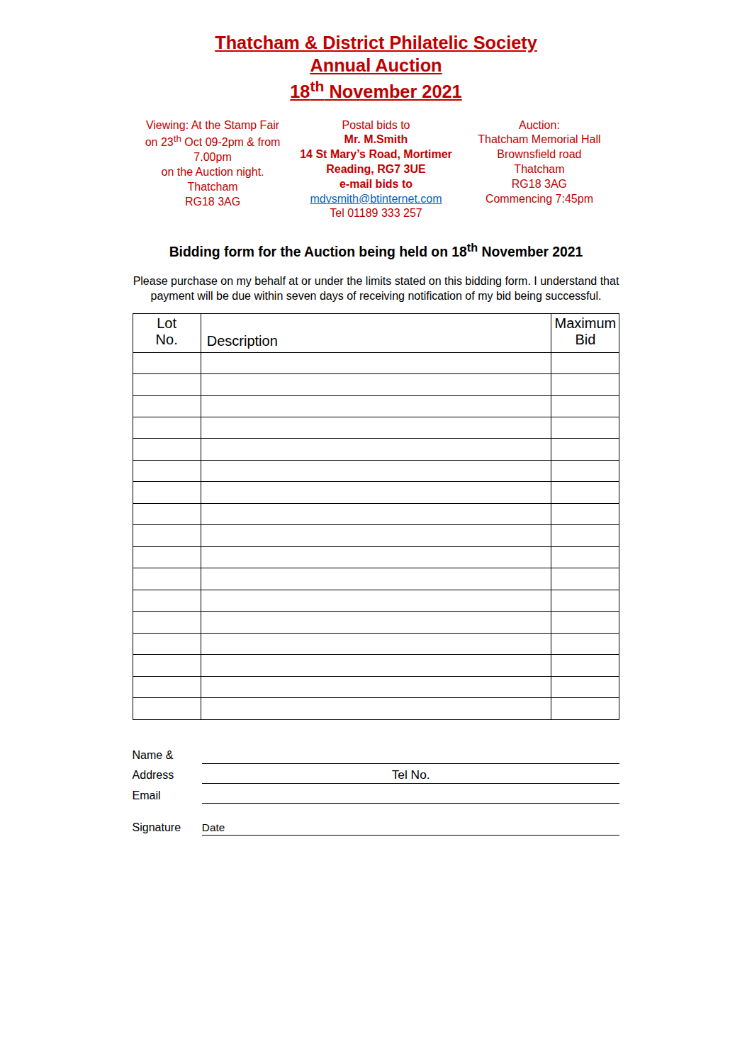Thatcham & District Philatelic Society
Annual Auction
18th November 2021
| Viewing: At the Stamp Fair on 23 th Oct 09-2pm & from 7.00pm on the Auction night. Thatcham RG18 3AG | Postal bids to Mr. M.Smith 14 St Mary’s Road, Mortimer Reading, RG7 3UE e-mail bids to mdvsmith@btinternet.com Tel 01189 333 257 | Auction: Thatcham Memorial Hall Brownsfield road Thatcham RG18 3AG Commencing 7:45pm |
Bidding form for the Auction being held on 18th November 2021
Please purchase on my behalf at or under the limits stated on this bidding form. I understand that payment will be due within seven days of receiving notification of my bid being successful.
| Lot No. | Description | Maximum Bid |
| --- | --- | --- |
| Name & | |
| Address | Tel No. |
| Email | |
| Signature | Date |